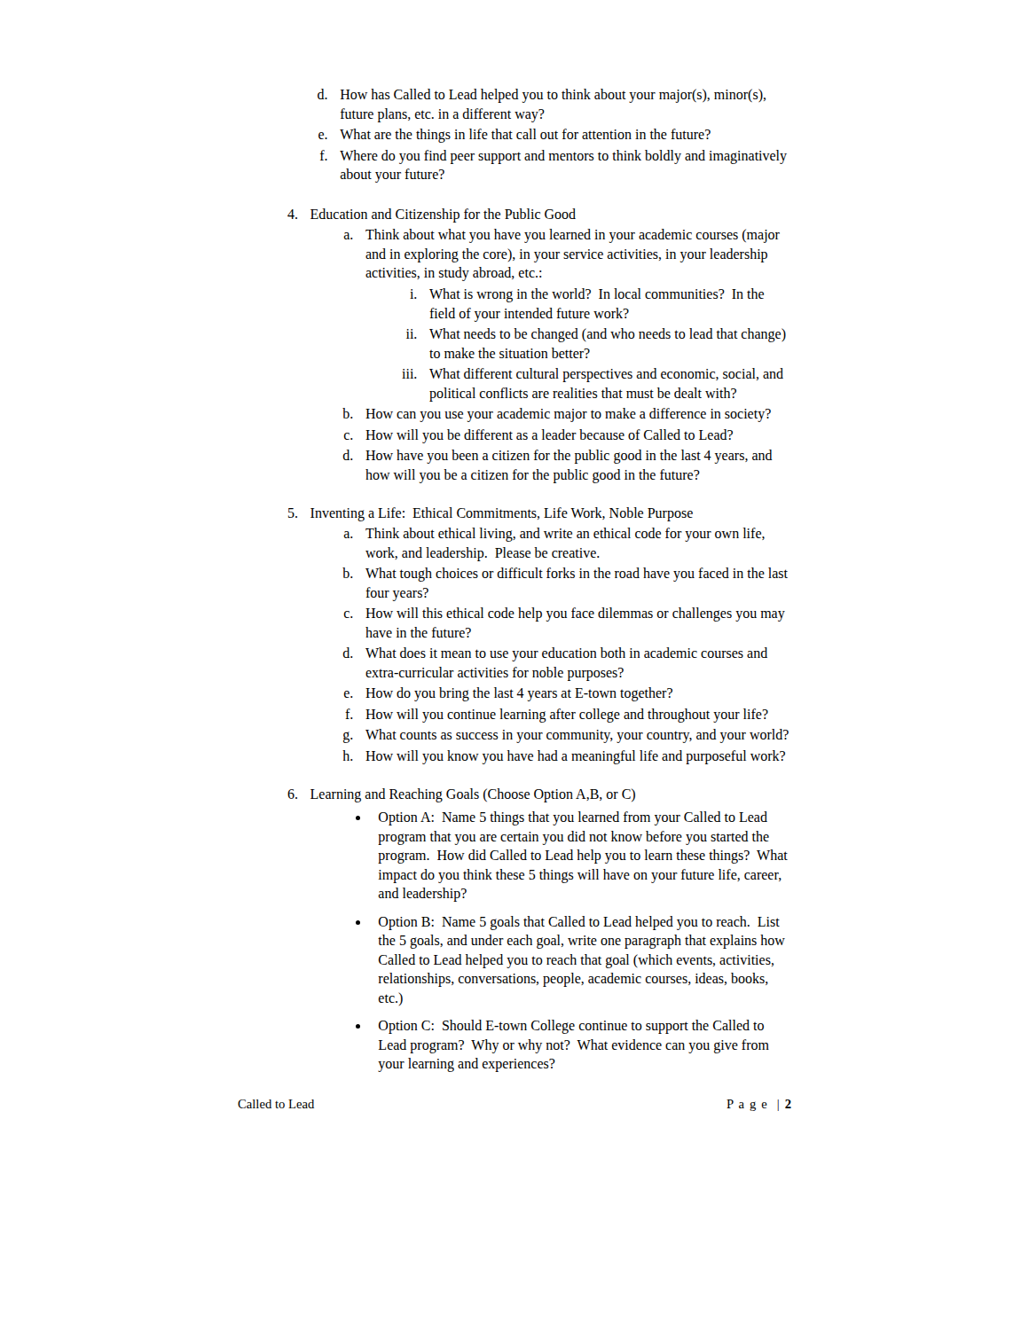How has Called to Lead helped you to think about your major(s), minor(s), future plans, etc. in a different way?
What are the things in life that call out for attention in the future?
Where do you find peer support and mentors to think boldly and imaginatively about your future?
Education and Citizenship for the Public Good
Think about what you have you learned in your academic courses (major and in exploring the core), in your service activities, in your leadership activities, in study abroad, etc.:
What is wrong in the world? In local communities? In the field of your intended future work?
What needs to be changed (and who needs to lead that change) to make the situation better?
What different cultural perspectives and economic, social, and political conflicts are realities that must be dealt with?
How can you use your academic major to make a difference in society?
How will you be different as a leader because of Called to Lead?
How have you been a citizen for the public good in the last 4 years, and how will you be a citizen for the public good in the future?
Inventing a Life: Ethical Commitments, Life Work, Noble Purpose
Think about ethical living, and write an ethical code for your own life, work, and leadership. Please be creative.
What tough choices or difficult forks in the road have you faced in the last four years?
How will this ethical code help you face dilemmas or challenges you may have in the future?
What does it mean to use your education both in academic courses and extra-curricular activities for noble purposes?
How do you bring the last 4 years at E-town together?
How will you continue learning after college and throughout your life?
What counts as success in your community, your country, and your world?
How will you know you have had a meaningful life and purposeful work?
Learning and Reaching Goals (Choose Option A,B, or C)
Option A: Name 5 things that you learned from your Called to Lead program that you are certain you did not know before you started the program. How did Called to Lead help you to learn these things? What impact do you think these 5 things will have on your future life, career, and leadership?
Option B: Name 5 goals that Called to Lead helped you to reach. List the 5 goals, and under each goal, write one paragraph that explains how Called to Lead helped you to reach that goal (which events, activities, relationships, conversations, people, academic courses, ideas, books, etc.)
Option C: Should E-town College continue to support the Called to Lead program? Why or why not? What evidence can you give from your learning and experiences?
Called to Lead P a g e | 2